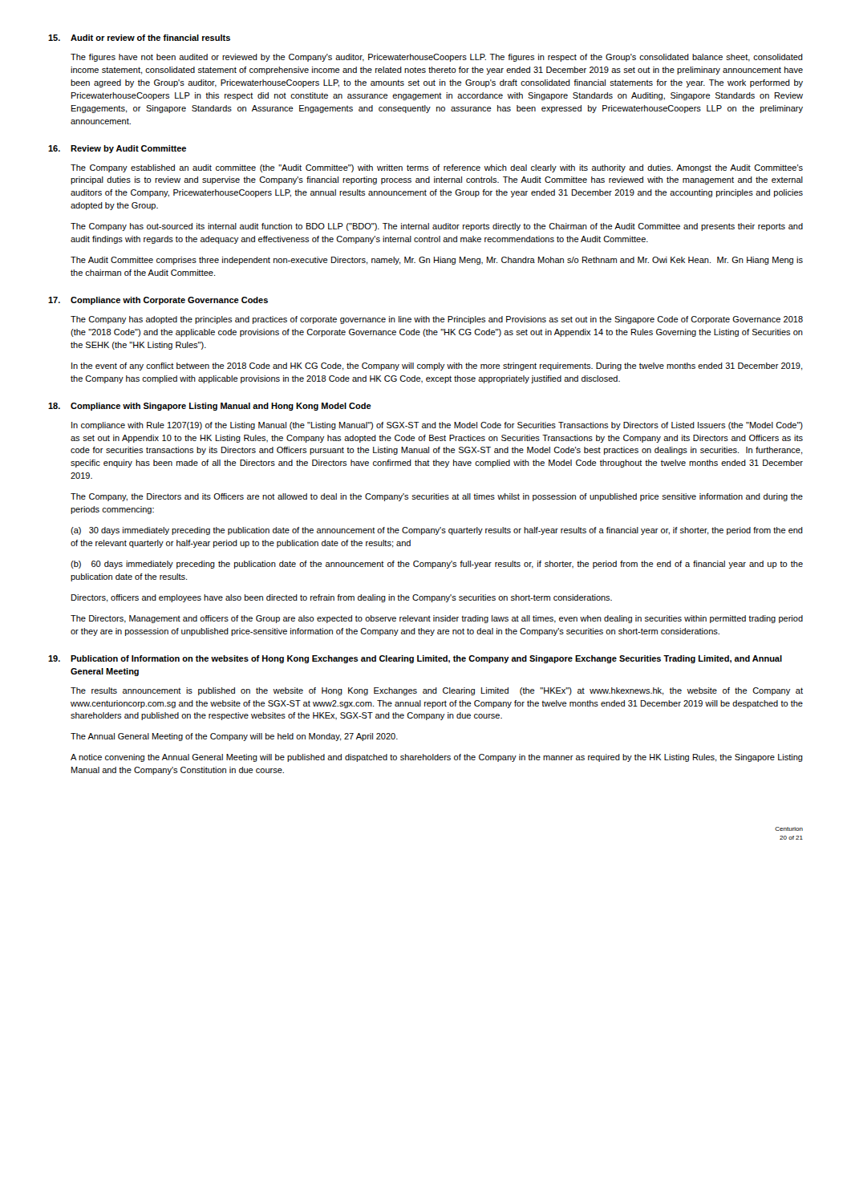15. Audit or review of the financial results
The figures have not been audited or reviewed by the Company's auditor, PricewaterhouseCoopers LLP. The figures in respect of the Group's consolidated balance sheet, consolidated income statement, consolidated statement of comprehensive income and the related notes thereto for the year ended 31 December 2019 as set out in the preliminary announcement have been agreed by the Group's auditor, PricewaterhouseCoopers LLP, to the amounts set out in the Group's draft consolidated financial statements for the year. The work performed by PricewaterhouseCoopers LLP in this respect did not constitute an assurance engagement in accordance with Singapore Standards on Auditing, Singapore Standards on Review Engagements, or Singapore Standards on Assurance Engagements and consequently no assurance has been expressed by PricewaterhouseCoopers LLP on the preliminary announcement.
16. Review by Audit Committee
The Company established an audit committee (the "Audit Committee") with written terms of reference which deal clearly with its authority and duties. Amongst the Audit Committee's principal duties is to review and supervise the Company's financial reporting process and internal controls. The Audit Committee has reviewed with the management and the external auditors of the Company, PricewaterhouseCoopers LLP, the annual results announcement of the Group for the year ended 31 December 2019 and the accounting principles and policies adopted by the Group.
The Company has out-sourced its internal audit function to BDO LLP ("BDO"). The internal auditor reports directly to the Chairman of the Audit Committee and presents their reports and audit findings with regards to the adequacy and effectiveness of the Company's internal control and make recommendations to the Audit Committee.
The Audit Committee comprises three independent non-executive Directors, namely, Mr. Gn Hiang Meng, Mr. Chandra Mohan s/o Rethnam and Mr. Owi Kek Hean. Mr. Gn Hiang Meng is the chairman of the Audit Committee.
17. Compliance with Corporate Governance Codes
The Company has adopted the principles and practices of corporate governance in line with the Principles and Provisions as set out in the Singapore Code of Corporate Governance 2018 (the "2018 Code") and the applicable code provisions of the Corporate Governance Code (the "HK CG Code") as set out in Appendix 14 to the Rules Governing the Listing of Securities on the SEHK (the "HK Listing Rules").
In the event of any conflict between the 2018 Code and HK CG Code, the Company will comply with the more stringent requirements. During the twelve months ended 31 December 2019, the Company has complied with applicable provisions in the 2018 Code and HK CG Code, except those appropriately justified and disclosed.
18. Compliance with Singapore Listing Manual and Hong Kong Model Code
In compliance with Rule 1207(19) of the Listing Manual (the "Listing Manual") of SGX-ST and the Model Code for Securities Transactions by Directors of Listed Issuers (the "Model Code") as set out in Appendix 10 to the HK Listing Rules, the Company has adopted the Code of Best Practices on Securities Transactions by the Company and its Directors and Officers as its code for securities transactions by its Directors and Officers pursuant to the Listing Manual of the SGX-ST and the Model Code's best practices on dealings in securities. In furtherance, specific enquiry has been made of all the Directors and the Directors have confirmed that they have complied with the Model Code throughout the twelve months ended 31 December 2019.
The Company, the Directors and its Officers are not allowed to deal in the Company's securities at all times whilst in possession of unpublished price sensitive information and during the periods commencing:
(a) 30 days immediately preceding the publication date of the announcement of the Company's quarterly results or half-year results of a financial year or, if shorter, the period from the end of the relevant quarterly or half-year period up to the publication date of the results; and
(b) 60 days immediately preceding the publication date of the announcement of the Company's full-year results or, if shorter, the period from the end of a financial year and up to the publication date of the results.
Directors, officers and employees have also been directed to refrain from dealing in the Company's securities on short-term considerations.
The Directors, Management and officers of the Group are also expected to observe relevant insider trading laws at all times, even when dealing in securities within permitted trading period or they are in possession of unpublished price-sensitive information of the Company and they are not to deal in the Company's securities on short-term considerations.
19. Publication of Information on the websites of Hong Kong Exchanges and Clearing Limited, the Company and Singapore Exchange Securities Trading Limited, and Annual General Meeting
The results announcement is published on the website of Hong Kong Exchanges and Clearing Limited (the "HKEx") at www.hkexnews.hk, the website of the Company at www.centurioncorp.com.sg and the website of the SGX-ST at www2.sgx.com. The annual report of the Company for the twelve months ended 31 December 2019 will be despatched to the shareholders and published on the respective websites of the HKEx, SGX-ST and the Company in due course.
The Annual General Meeting of the Company will be held on Monday, 27 April 2020.
A notice convening the Annual General Meeting will be published and dispatched to shareholders of the Company in the manner as required by the HK Listing Rules, the Singapore Listing Manual and the Company's Constitution in due course.
Centurion
20 of 21